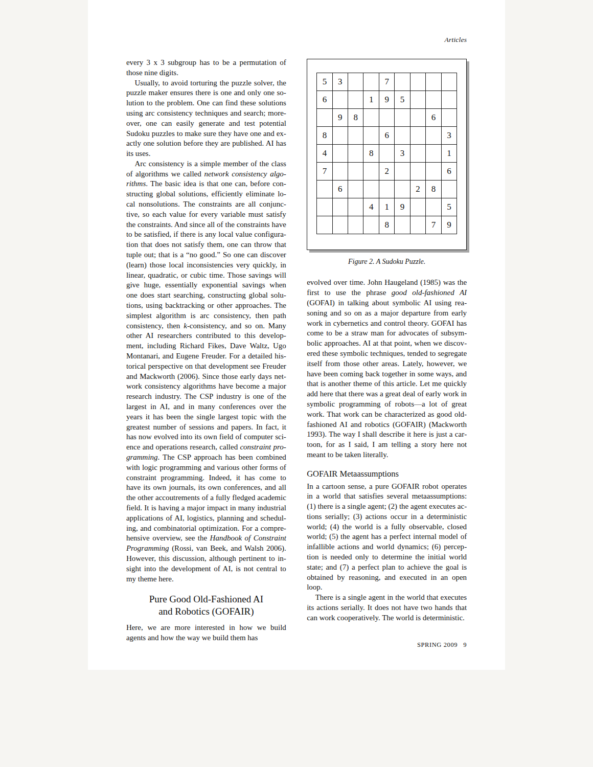Articles
every 3 x 3 subgroup has to be a permutation of those nine digits.
Usually, to avoid torturing the puzzle solver, the puzzle maker ensures there is one and only one solution to the problem. One can find these solutions using arc consistency techniques and search; moreover, one can easily generate and test potential Sudoku puzzles to make sure they have one and exactly one solution before they are published. AI has its uses.
Arc consistency is a simple member of the class of algorithms we called network consistency algorithms. The basic idea is that one can, before constructing global solutions, efficiently eliminate local nonsolutions. The constraints are all conjunctive, so each value for every variable must satisfy the constraints. And since all of the constraints have to be satisfied, if there is any local value configuration that does not satisfy them, one can throw that tuple out; that is a “no good.” So one can discover (learn) those local inconsistencies very quickly, in linear, quadratic, or cubic time. Those savings will give huge, essentially exponential savings when one does start searching, constructing global solutions, using backtracking or other approaches. The simplest algorithm is arc consistency, then path consistency, then k-consistency, and so on. Many other AI researchers contributed to this development, including Richard Fikes, Dave Waltz, Ugo Montanari, and Eugene Freuder. For a detailed historical perspective on that development see Freuder and Mackworth (2006). Since those early days network consistency algorithms have become a major research industry. The CSP industry is one of the largest in AI, and in many conferences over the years it has been the single largest topic with the greatest number of sessions and papers. In fact, it has now evolved into its own field of computer science and operations research, called constraint programming. The CSP approach has been combined with logic programming and various other forms of constraint programming. Indeed, it has come to have its own journals, its own conferences, and all the other accoutrements of a fully fledged academic field. It is having a major impact in many industrial applications of AI, logistics, planning and scheduling, and combinatorial optimization. For a comprehensive overview, see the Handbook of Constraint Programming (Rossi, van Beek, and Walsh 2006). However, this discussion, although pertinent to insight into the development of AI, is not central to my theme here.
Pure Good Old-Fashioned AI
and Robotics (GOFAIR)
Here, we are more interested in how we build agents and how the way we build them has
| 5 | 3 | | | 7 | | | | |
| 6 | | | 1 | 9 | 5 | | | |
| | 9 | 8 | | | | | 6 | |
| 8 | | | | 6 | | | | 3 |
| 4 | | | 8 | | 3 | | | 1 |
| 7 | | | | 2 | | | | 6 |
| | 6 | | | | | 2 | 8 | |
| | | | 4 | 1 | 9 | | | 5 |
| | | | | 8 | | | 7 | 9 |
Figure 2. A Sudoku Puzzle.
evolved over time. John Haugeland (1985) was the first to use the phrase good old-fashioned AI (GOFAI) in talking about symbolic AI using reasoning and so on as a major departure from early work in cybernetics and control theory. GOFAI has come to be a straw man for advocates of subsymbolic approaches. AI at that point, when we discovered these symbolic techniques, tended to segregate itself from those other areas. Lately, however, we have been coming back together in some ways, and that is another theme of this article. Let me quickly add here that there was a great deal of early work in symbolic programming of robots—a lot of great work. That work can be characterized as good old-fashioned AI and robotics (GOFAIR) (Mackworth 1993). The way I shall describe it here is just a cartoon, for as I said, I am telling a story here not meant to be taken literally.
GOFAIR Metaassumptions
In a cartoon sense, a pure GOFAIR robot operates in a world that satisfies several metaassumptions: (1) there is a single agent; (2) the agent executes actions serially; (3) actions occur in a deterministic world; (4) the world is a fully observable, closed world; (5) the agent has a perfect internal model of infallible actions and world dynamics; (6) perception is needed only to determine the initial world state; and (7) a perfect plan to achieve the goal is obtained by reasoning, and executed in an open loop.
There is a single agent in the world that executes its actions serially. It does not have two hands that can work cooperatively. The world is deterministic.
SPRING 2009 9